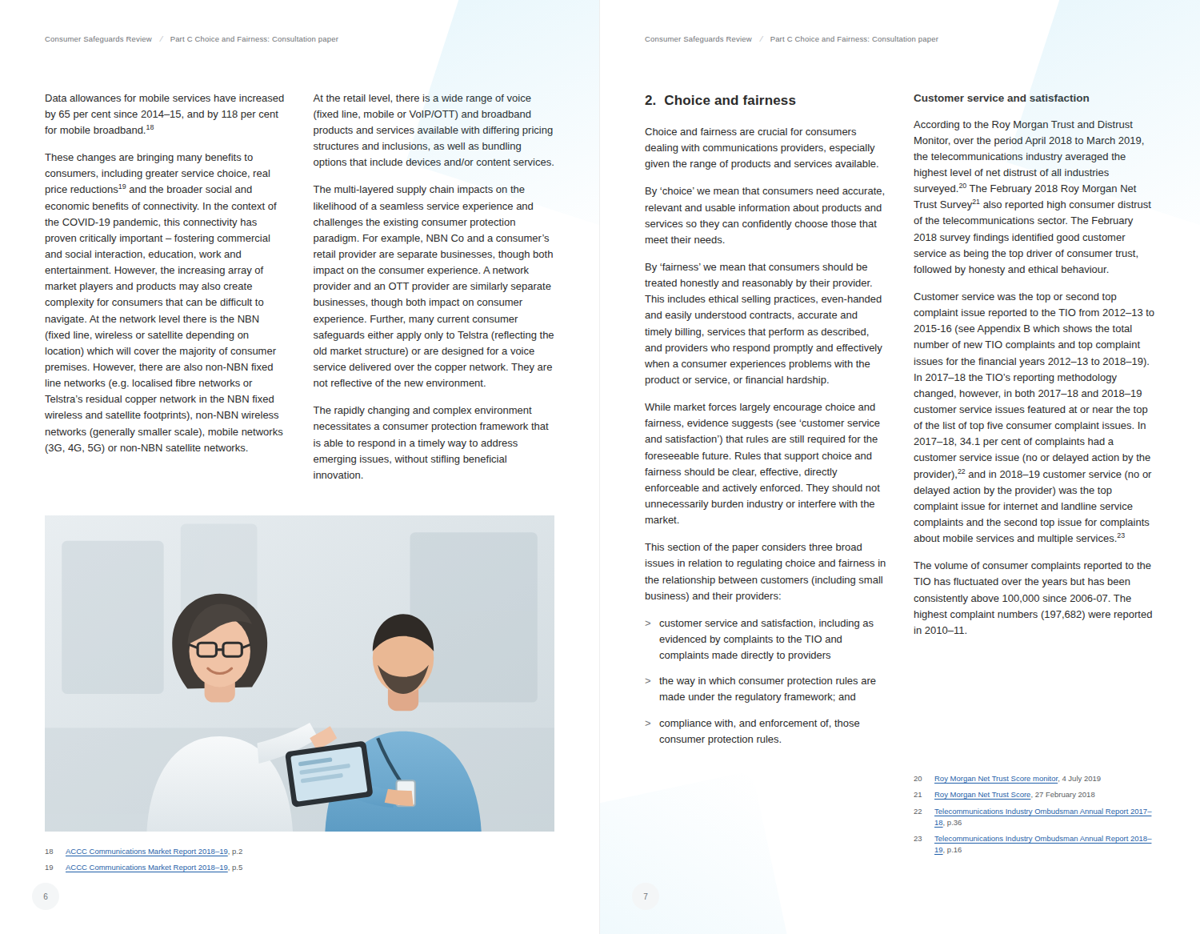Consumer Safeguards Review / Part C Choice and Fairness: Consultation paper
Data allowances for mobile services have increased by 65 per cent since 2014–15, and by 118 per cent for mobile broadband.18
These changes are bringing many benefits to consumers, including greater service choice, real price reductions19 and the broader social and economic benefits of connectivity. In the context of the COVID-19 pandemic, this connectivity has proven critically important – fostering commercial and social interaction, education, work and entertainment. However, the increasing array of market players and products may also create complexity for consumers that can be difficult to navigate. At the network level there is the NBN (fixed line, wireless or satellite depending on location) which will cover the majority of consumer premises. However, there are also non-NBN fixed line networks (e.g. localised fibre networks or Telstra’s residual copper network in the NBN fixed wireless and satellite footprints), non-NBN wireless networks (generally smaller scale), mobile networks
(3G, 4G, 5G) or non-NBN satellite networks.
At the retail level, there is a wide range of voice (fixed line, mobile or VoIP/OTT) and broadband products and services available with differing pricing structures and inclusions, as well as bundling options that include devices and/or content services.
The multi-layered supply chain impacts on the likelihood of a seamless service experience and challenges the existing consumer protection paradigm. For example, NBN Co and a consumer’s retail provider are separate businesses, though both impact on the consumer experience. A network provider and an OTT provider are similarly separate businesses, though both impact on consumer experience. Further, many current consumer safeguards either apply only to Telstra (reflecting the old market structure) or are designed for a voice service delivered over the copper network. They are not reflective of the new environment.
The rapidly changing and complex environment necessitates a consumer protection framework that is able to respond in a timely way to address emerging issues, without stifling beneficial innovation.
18 ACCC Communications Market Report 2018–19, p.2
19 ACCC Communications Market Report 2018–19, p.5
6
Consumer Safeguards Review / Part C Choice and Fairness: Consultation paper
2. Choice and fairness
Choice and fairness are crucial for consumers dealing with communications providers, especially given the range of products and services available.
By ‘choice’ we mean that consumers need accurate, relevant and usable information about products and services so they can confidently choose those that meet their needs.
By ‘fairness’ we mean that consumers should be treated honestly and reasonably by their provider. This includes ethical selling practices, even-handed and easily understood contracts, accurate and timely billing, services that perform as described, and providers who respond promptly and effectively when a consumer experiences problems with the product or service, or financial hardship.
While market forces largely encourage choice and fairness, evidence suggests (see ‘customer service and satisfaction’) that rules are still required for the foreseeable future. Rules that support choice and fairness should be clear, effective, directly enforceable and actively enforced. They should not unnecessarily burden industry or interfere with the market.
This section of the paper considers three broad issues in relation to regulating choice and fairness in the relationship between customers (including small business) and their providers:
customer service and satisfaction, including as evidenced by complaints to the TIO and complaints made directly to providers
the way in which consumer protection rules are made under the regulatory framework; and
compliance with, and enforcement of, those consumer protection rules.
Customer service and satisfaction
According to the Roy Morgan Trust and Distrust Monitor, over the period April 2018 to March 2019, the telecommunications industry averaged the highest level of net distrust of all industries surveyed.20 The February 2018 Roy Morgan Net Trust Survey21 also reported high consumer distrust of the telecommunications sector. The February 2018 survey findings identified good customer service as being the top driver of consumer trust, followed by honesty and ethical behaviour.
Customer service was the top or second top complaint issue reported to the TIO from 2012–13 to 2015-16 (see Appendix B which shows the total number of new TIO complaints and top complaint issues for the financial years 2012–13 to 2018–19). In 2017–18 the TIO’s reporting methodology changed, however, in both 2017–18 and 2018–19 customer service issues featured at or near the top of the list of top five consumer complaint issues. In 2017–18, 34.1 per cent of complaints had a customer service issue (no or delayed action by the provider),22 and in 2018–19 customer service (no or delayed action by the provider) was the top complaint issue for internet and landline service complaints and the second top issue for complaints about mobile services and multiple services.23
The volume of consumer complaints reported to the TIO has fluctuated over the years but has been consistently above 100,000 since 2006-07. The highest complaint numbers (197,682) were reported in 2010–11.
20 Roy Morgan Net Trust Score monitor, 4 July 2019
21 Roy Morgan Net Trust Score, 27 February 2018
22 Telecommunications Industry Ombudsman Annual Report 2017–18, p.36
23 Telecommunications Industry Ombudsman Annual Report 2018–19, p.16
7